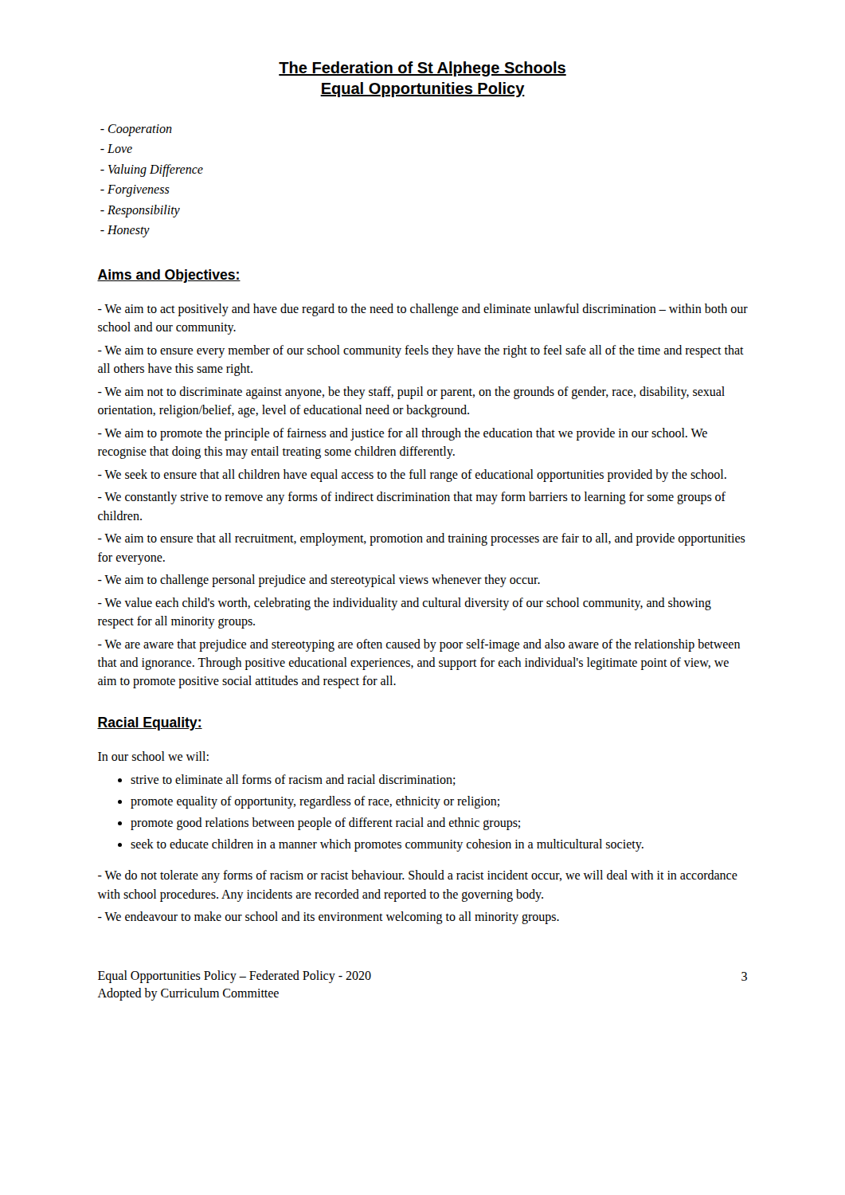The Federation of St Alphege Schools
Equal Opportunities Policy
- Cooperation
- Love
- Valuing Difference
- Forgiveness
- Responsibility
- Honesty
Aims and Objectives:
- We aim to act positively and have due regard to the need to challenge and eliminate unlawful discrimination – within both our school and our community.
- We aim to ensure every member of our school community feels they have the right to feel safe all of the time and respect that all others have this same right.
- We aim not to discriminate against anyone, be they staff, pupil or parent, on the grounds of gender, race, disability, sexual orientation, religion/belief, age, level of educational need or background.
- We aim to promote the principle of fairness and justice for all through the education that we provide in our school. We recognise that doing this may entail treating some children differently.
- We seek to ensure that all children have equal access to the full range of educational opportunities provided by the school.
- We constantly strive to remove any forms of indirect discrimination that may form barriers to learning for some groups of children.
- We aim to ensure that all recruitment, employment, promotion and training processes are fair to all, and provide opportunities for everyone.
- We aim to challenge personal prejudice and stereotypical views whenever they occur.
- We value each child's worth, celebrating the individuality and cultural diversity of our school community, and showing respect for all minority groups.
- We are aware that prejudice and stereotyping are often caused by poor self-image and also aware of the relationship between that and ignorance. Through positive educational experiences, and support for each individual's legitimate point of view, we aim to promote positive social attitudes and respect for all.
Racial Equality:
In our school we will:
strive to eliminate all forms of racism and racial discrimination;
promote equality of opportunity, regardless of race, ethnicity or religion;
promote good relations between people of different racial and ethnic groups;
seek to educate children in a manner which promotes community cohesion in a multicultural society.
- We do not tolerate any forms of racism or racist behaviour. Should a racist incident occur, we will deal with it in accordance with school procedures. Any incidents are recorded and reported to the governing body.
- We endeavour to make our school and its environment welcoming to all minority groups.
Equal Opportunities Policy – Federated Policy - 2020
Adopted by Curriculum Committee
3